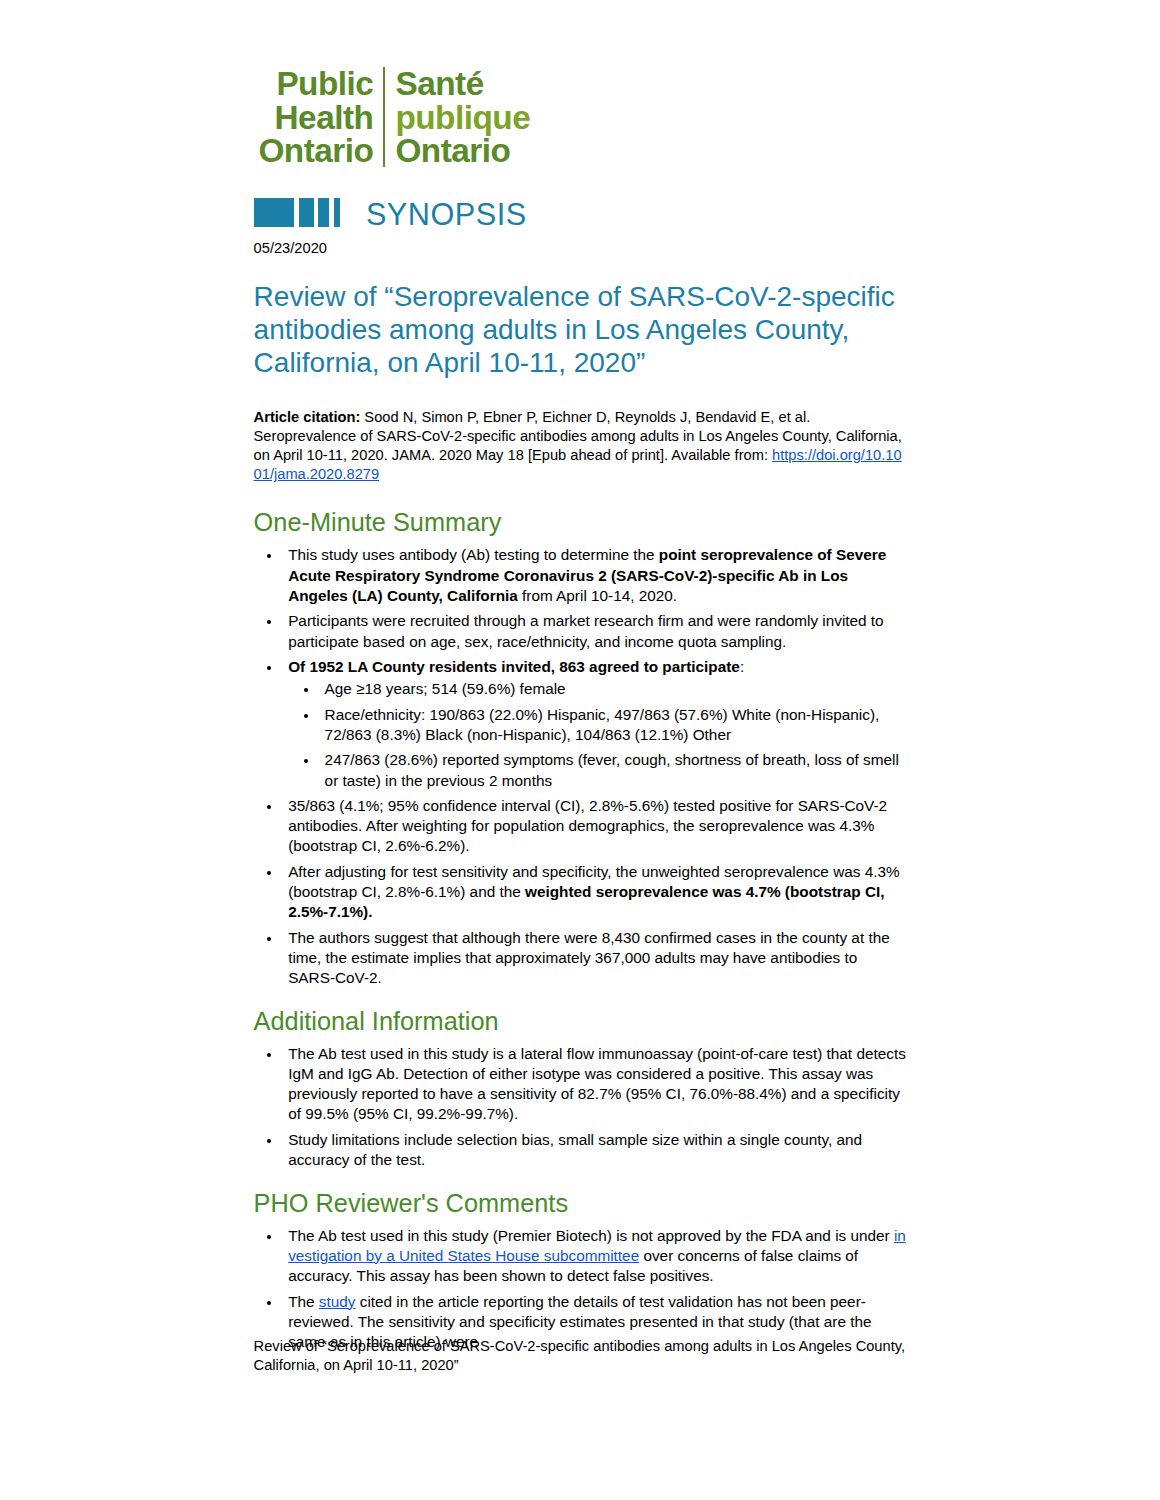| Public Health Ontario | Santé publique Ontario |
SYNOPSIS
05/23/2020
Review of “Seroprevalence of SARS-CoV-2-specific antibodies among adults in Los Angeles County, California, on April 10-11, 2020”
Article citation: Sood N, Simon P, Ebner P, Eichner D, Reynolds J, Bendavid E, et al. Seroprevalence of SARS-CoV-2-specific antibodies among adults in Los Angeles County, California, on April 10-11, 2020. JAMA. 2020 May 18 [Epub ahead of print]. Available from: https://doi.org/10.1001/jama.2020.8279
One-Minute Summary
This study uses antibody (Ab) testing to determine the point seroprevalence of Severe Acute Respiratory Syndrome Coronavirus 2 (SARS-CoV-2)-specific Ab in Los Angeles (LA) County, California from April 10-14, 2020.
Participants were recruited through a market research firm and were randomly invited to participate based on age, sex, race/ethnicity, and income quota sampling.
Of 1952 LA County residents invited, 863 agreed to participate:
Age ≥18 years; 514 (59.6%) female
Race/ethnicity: 190/863 (22.0%) Hispanic, 497/863 (57.6%) White (non-Hispanic), 72/863 (8.3%) Black (non-Hispanic), 104/863 (12.1%) Other
247/863 (28.6%) reported symptoms (fever, cough, shortness of breath, loss of smell or taste) in the previous 2 months
35/863 (4.1%; 95% confidence interval (CI), 2.8%-5.6%) tested positive for SARS-CoV-2 antibodies. After weighting for population demographics, the seroprevalence was 4.3% (bootstrap CI, 2.6%-6.2%).
After adjusting for test sensitivity and specificity, the unweighted seroprevalence was 4.3% (bootstrap CI, 2.8%-6.1%) and the weighted seroprevalence was 4.7% (bootstrap CI, 2.5%-7.1%).
The authors suggest that although there were 8,430 confirmed cases in the county at the time, the estimate implies that approximately 367,000 adults may have antibodies to SARS-CoV-2.
Additional Information
The Ab test used in this study is a lateral flow immunoassay (point-of-care test) that detects IgM and IgG Ab. Detection of either isotype was considered a positive. This assay was previously reported to have a sensitivity of 82.7% (95% CI, 76.0%-88.4%) and a specificity of 99.5% (95% CI, 99.2%-99.7%).
Study limitations include selection bias, small sample size within a single county, and accuracy of the test.
PHO Reviewer's Comments
The Ab test used in this study (Premier Biotech) is not approved by the FDA and is under investigation by a United States House subcommittee over concerns of false claims of accuracy. This assay has been shown to detect false positives.
The study cited in the article reporting the details of test validation has not been peer-reviewed. The sensitivity and specificity estimates presented in that study (that are the same as in this article) were
Review of “Seroprevalence of SARS-CoV-2-specific antibodies among adults in Los Angeles County, California, on April 10-11, 2020”